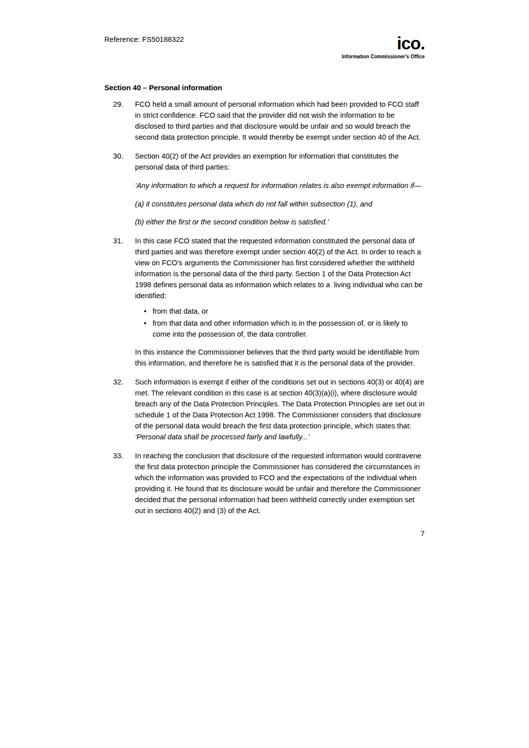Reference: FS50188322
ico.
Information Commissioner's Office
Section 40 – Personal information
FCO held a small amount of personal information which had been provided to FCO staff in strict confidence. FCO said that the provider did not wish the information to be disclosed to third parties and that disclosure would be unfair and so would breach the second data protection principle. It would thereby be exempt under section 40 of the Act.
Section 40(2) of the Act provides an exemption for information that constitutes the personal data of third parties:
‘Any information to which a request for information relates is also exempt information if—
(a) it constitutes personal data which do not fall within subsection (1), and
(b) either the first or the second condition below is satisfied.’
In this case FCO stated that the requested information constituted the personal data of third parties and was therefore exempt under section 40(2) of the Act. In order to reach a view on FCO’s arguments the Commissioner has first considered whether the withheld information is the personal data of the third party. Section 1 of the Data Protection Act 1998 defines personal data as information which relates to a living individual who can be identified:
from that data, or
from that data and other information which is in the possession of, or is likely to come into the possession of, the data controller.
In this instance the Commissioner believes that the third party would be identifiable from this information, and therefore he is satisfied that it is the personal data of the provider.
Such information is exempt if either of the conditions set out in sections 40(3) or 40(4) are met. The relevant condition in this case is at section 40(3)(a)(i), where disclosure would breach any of the Data Protection Principles. The Data Protection Principles are set out in schedule 1 of the Data Protection Act 1998. The Commissioner considers that disclosure of the personal data would breach the first data protection principle, which states that:
‘Personal data shall be processed fairly and lawfully...’
In reaching the conclusion that disclosure of the requested information would contravene the first data protection principle the Commissioner has considered the circumstances in which the information was provided to FCO and the expectations of the individual when providing it. He found that its disclosure would be unfair and therefore the Commissioner decided that the personal information had been withheld correctly under exemption set out in sections 40(2) and (3) of the Act.
7